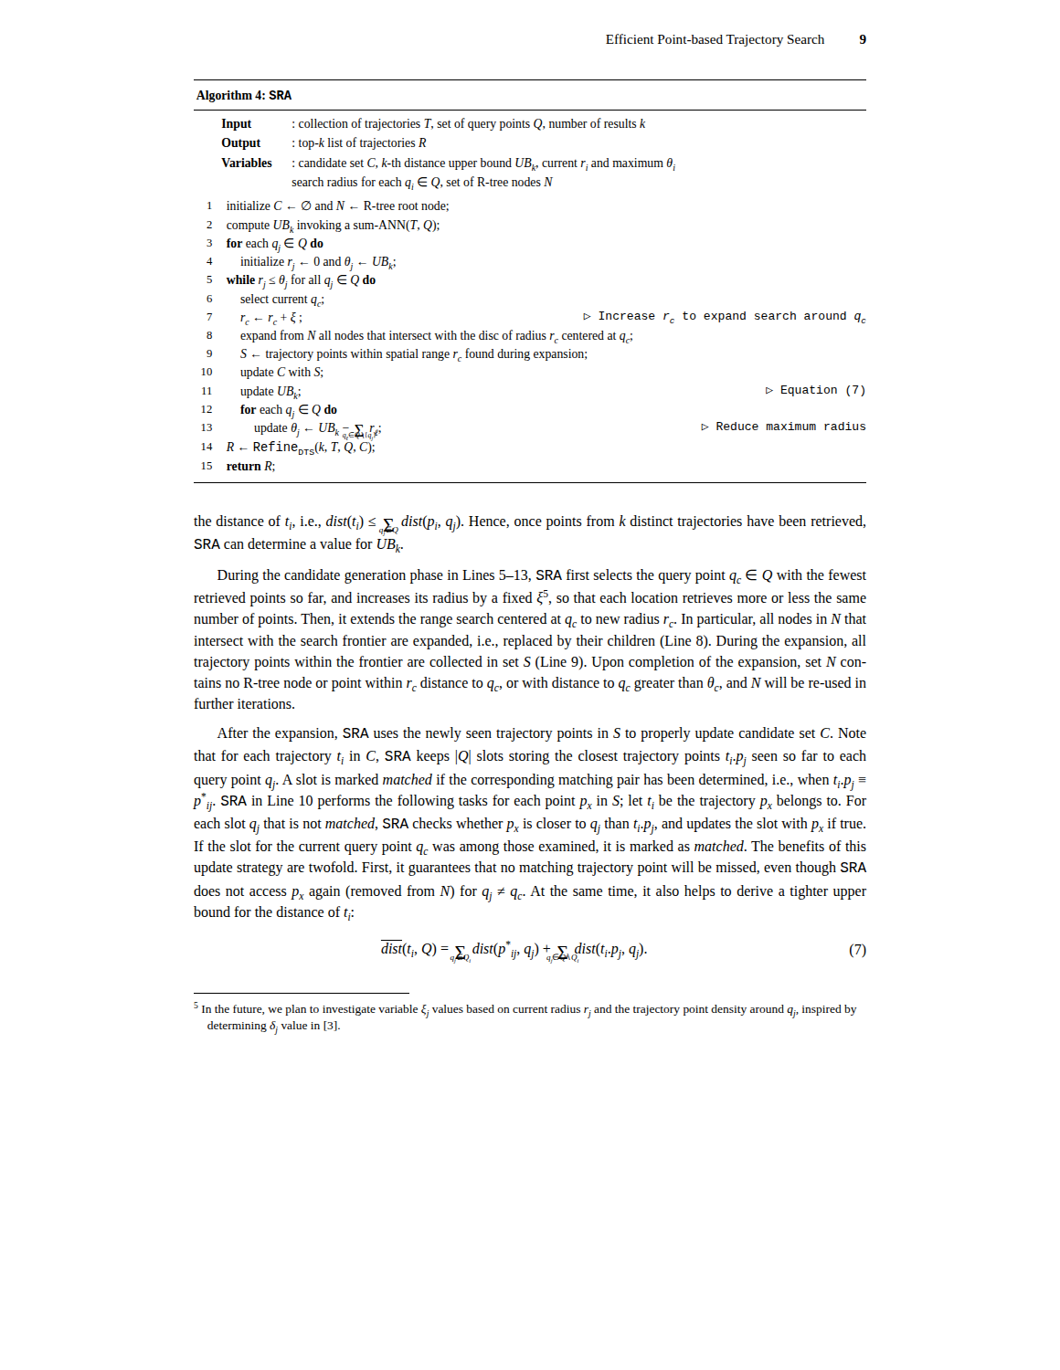Efficient Point-based Trajectory Search 9
Algorithm 4: SRA
Input
collection of trajectories T, set of query points Q, number of results k
Output
top-k list of trajectories R
Variables
candidate set C, k-th distance upper bound UBk, current ri and maximum θi
search radius for each qi ∈ Q, set of R-tree nodes N
initialize C ← ∅ and N ← R-tree root node;
compute UBk invoking a sum-ANN(T, Q);
for each qj ∈ Q do
initialize rj ← 0 and θj ← UBk;
while rj ≤ θj for all qj ∈ Q do
select current qc;
rc ← rc + ξ ; Increase rc to expand search around qc
expand from N all nodes that intersect with the disc of radius rc centered at qc;
S ← trajectory points within spatial range rc found during expansion;
update C with S;
update UBk; Equation (7)
for each qj ∈ Q do
update θj ← UBk − Σqℓ∈Q∖{qj} rℓ; Reduce maximum radius
R ← RefineDTS(k, T, Q, C);
return R;
the distance of ti, i.e., dist(ti) ≤ Σqj∈Q dist(pi, qj). Hence, once points from k distinct trajectories have been retrieved, SRA can determine a value for UBk.
During the candidate generation phase in Lines 5–13, SRA first selects the query point qc ∈ Q with the fewest retrieved points so far, and increases its radius by a fixed ξ5, so that each location retrieves more or less the same number of points. Then, it extends the range search centered at qc to new radius rc. In particular, all nodes in N that intersect with the search frontier are expanded, i.e., replaced by their children (Line 8). During the expansion, all trajectory points within the frontier are collected in set S (Line 9). Upon completion of the expansion, set N contains no R-tree node or point within rc distance to qc, or with distance to qc greater than θc, and N will be re-used in further iterations.
After the expansion, SRA uses the newly seen trajectory points in S to properly update candidate set C. Note that for each trajectory ti in C, SRA keeps |Q| slots storing the closest trajectory points ti.pj seen so far to each query point qj. A slot is marked matched if the corresponding matching pair has been determined, i.e., when ti.pj ≡ p*ij. SRA in Line 10 performs the following tasks for each point px in S; let ti be the trajectory px belongs to. For each slot qj that is not matched, SRA checks whether px is closer to qj than ti.pj, and updates the slot with px if true. If the slot for the current query point qc was among those examined, it is marked as matched. The benefits of this update strategy are twofold. First, it guarantees that no matching trajectory point will be missed, even though SRA does not access px again (removed from N) for qj ≠ qc. At the same time, it also helps to derive a tighter upper bound for the distance of ti:
dist(ti, Q) = Σqj∈Qi dist(p*ij, qj) + Σqj∈Q∖Qi dist(ti.pj, qj).
(7)
5 In the future, we plan to investigate variable ξj values based on current radius rj and the trajectory point density around qj, inspired by determining δj value in [3].